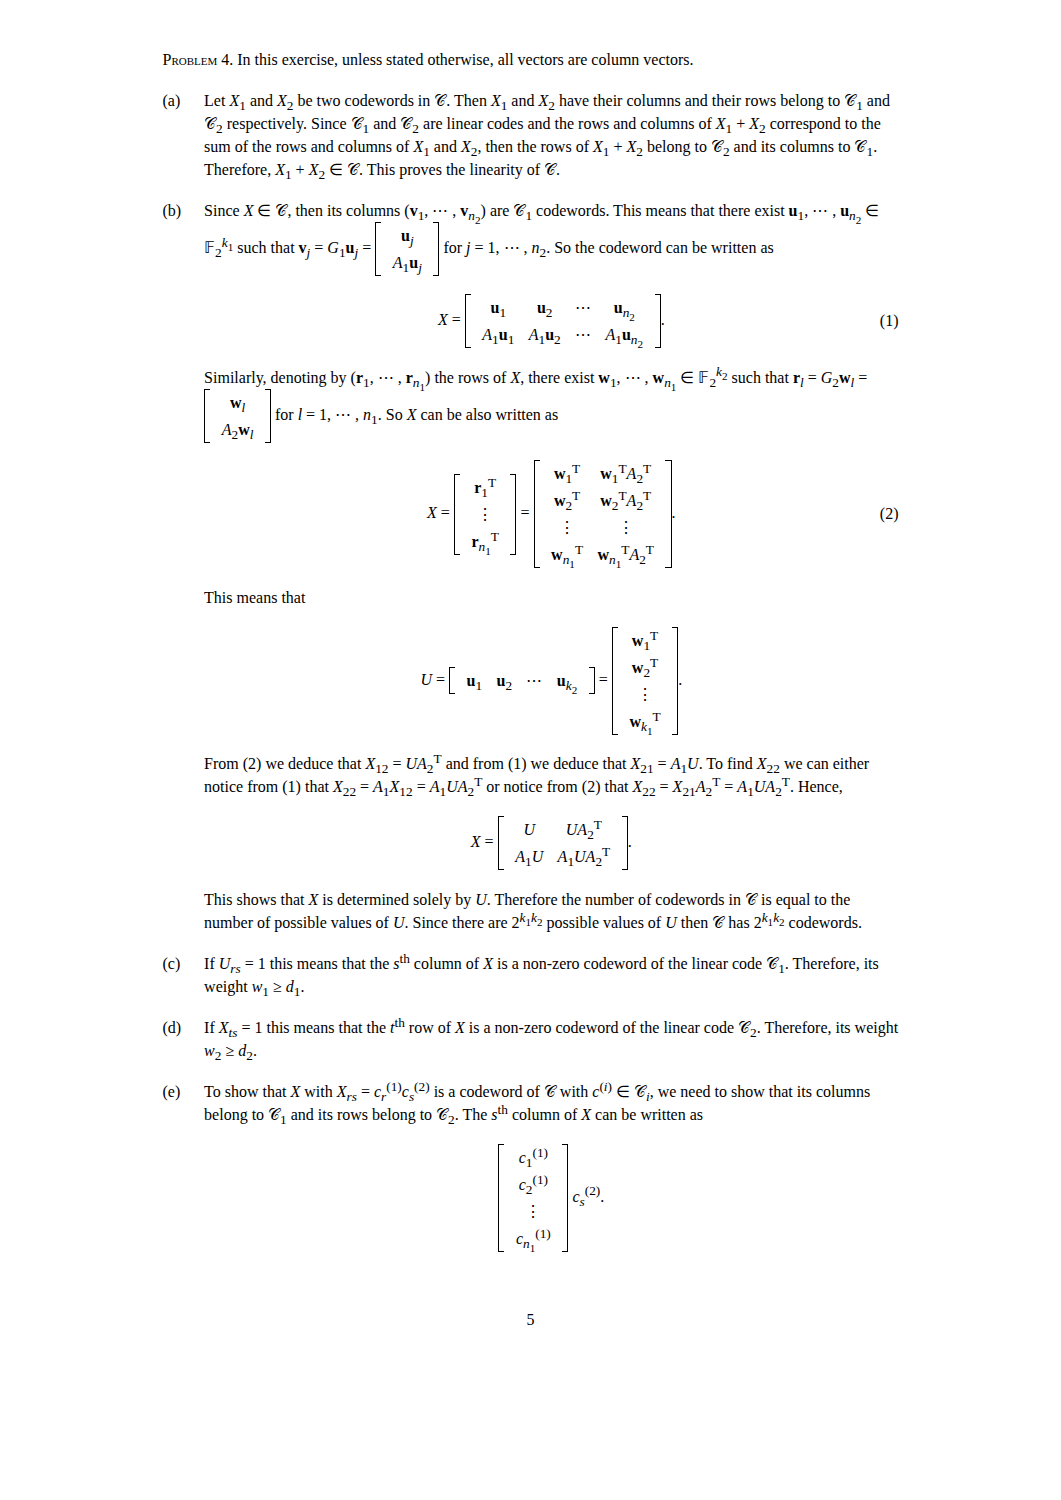Problem 4. In this exercise, unless stated otherwise, all vectors are column vectors.
Let X1 and X2 be two codewords in 𝒞. Then X1 and X2 have their columns and their rows belong to 𝒞1 and 𝒞2 respectively. Since 𝒞1 and 𝒞2 are linear codes and the rows and columns of X1 + X2 correspond to the sum of the rows and columns of X1 and X2, then the rows of X1 + X2 belong to 𝒞2 and its columns to 𝒞1. Therefore, X1 + X2 ∈ 𝒞. This proves the linearity of 𝒞.
Since X ∈ 𝒞, then its columns (v1, ⋯ , vn2) are 𝒞1 codewords. This means that there exist u1, ⋯ , un2 ∈ 𝔽2k1 such that vj = G1uj =
| u j |
| A 1 u j |
for j = 1, ⋯ , n2. So the codeword can be written as X =
| u 1 | u 2 | ⋯ | u n 2 |
| A 1 u 1 | A 1 u 2 | ⋯ | A 1 u n 2 |
. (1) Similarly, denoting by (r1, ⋯ , rn1) the rows of X, there exist w1, ⋯ , wn1 ∈ 𝔽2k2 such that rl = G2wl =
| w l |
| A 2 w l |
for l = 1, ⋯ , n1. So X can be also written as X =
| r 1 T |
| ⋮ |
| r n 1 T |
=
| w 1 T | w 1 T A 2 T |
| w 2 T | w 2 T A 2 T |
| ⋮ | ⋮ |
| w n 1 T | w n 1 T A 2 T |
. (2) This means that U =
| u 1 | u 2 | ⋯ | u k 2 |
=
| w 1 T |
| w 2 T |
| ⋮ |
| w k 1 T |
. From (2) we deduce that X12 = UA2T and from (1) we deduce that X21 = A1U. To find X22 we can either notice from (1) that X22 = A1X12 = A1UA2T or notice from (2) that X22 = X21A2T = A1UA2T. Hence, X =
| U | UA 2 T |
| A 1 U | A 1 UA 2 T |
. This shows that X is determined solely by U. Therefore the number of codewords in 𝒞 is equal to the number of possible values of U. Since there are 2k1k2 possible values of U then 𝒞 has 2k1k2 codewords.
If Urs = 1 this means that the sth column of X is a non-zero codeword of the linear code 𝒞1. Therefore, its weight w1 ≥ d1.
If Xts = 1 this means that the tth row of X is a non-zero codeword of the linear code 𝒞2. Therefore, its weight w2 ≥ d2.
To show that X with Xrs = cr(1)cs(2) is a codeword of 𝒞 with c(i) ∈ 𝒞i, we need to show that its columns belong to 𝒞1 and its rows belong to 𝒞2. The sth column of X can be written as
| c 1 (1) |
| c 2 (1) |
| ⋮ |
| c n 1 (1) |
cs(2).
5